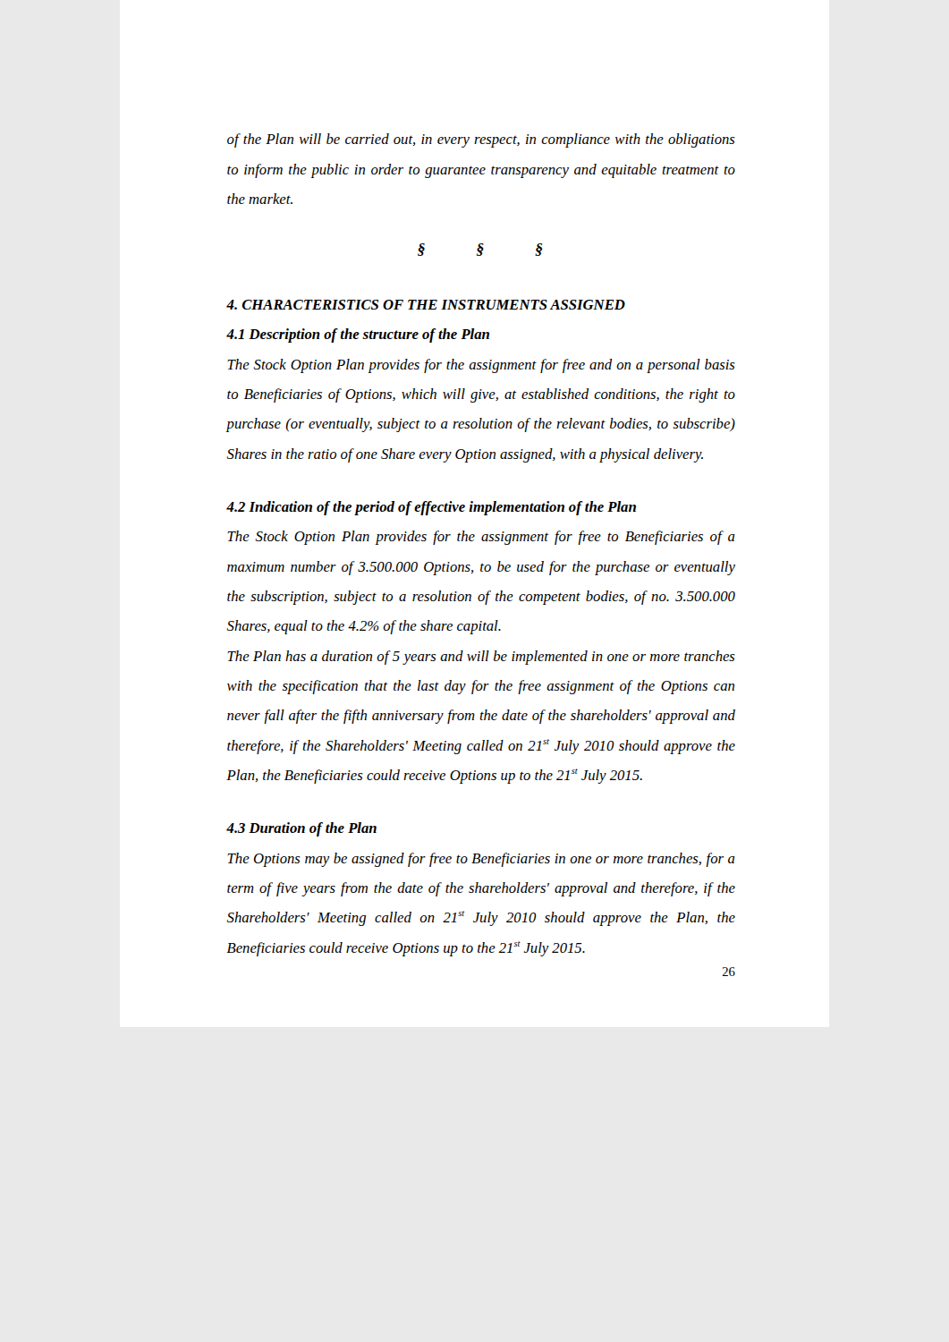of the Plan will be carried out, in every respect, in compliance with the obligations to inform the public in order to guarantee transparency and equitable treatment to the market.
§§§
4. CHARACTERISTICS OF THE INSTRUMENTS ASSIGNED
4.1 Description of the structure of the Plan
The Stock Option Plan provides for the assignment for free and on a personal basis to Beneficiaries of Options, which will give, at established conditions, the right to purchase (or eventually, subject to a resolution of the relevant bodies, to subscribe) Shares in the ratio of one Share every Option assigned, with a physical delivery.
4.2 Indication of the period of effective implementation of the Plan
The Stock Option Plan provides for the assignment for free to Beneficiaries of a maximum number of 3.500.000 Options, to be used for the purchase or eventually the subscription, subject to a resolution of the competent bodies, of no. 3.500.000 Shares, equal to the 4.2% of the share capital.
The Plan has a duration of 5 years and will be implemented in one or more tranches with the specification that the last day for the free assignment of the Options can never fall after the fifth anniversary from the date of the shareholders' approval and therefore, if the Shareholders' Meeting called on 21st July 2010 should approve the Plan, the Beneficiaries could receive Options up to the 21st July 2015.
4.3 Duration of the Plan
The Options may be assigned for free to Beneficiaries in one or more tranches, for a term of five years from the date of the shareholders' approval and therefore, if the Shareholders' Meeting called on 21st July 2010 should approve the Plan, the Beneficiaries could receive Options up to the 21st July 2015.
26